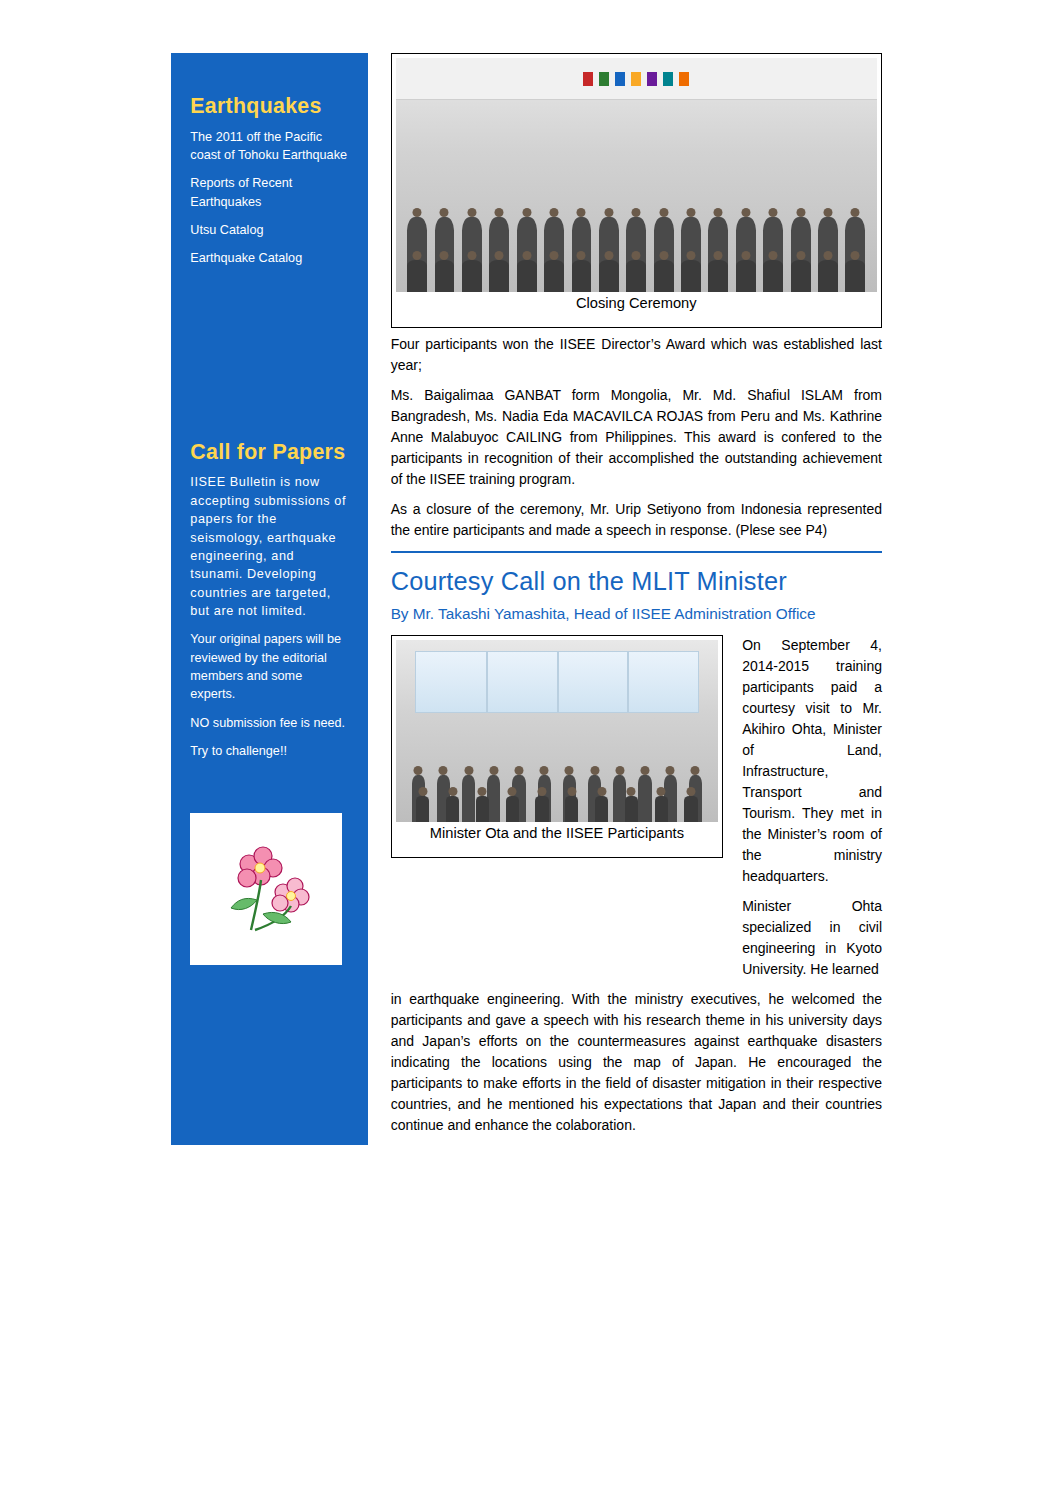Earthquakes
The 2011 off the Pacific coast of Tohoku Earthquake
Reports of Recent Earthquakes
Utsu Catalog
Earthquake Catalog
Call for Papers
IISEE Bulletin is now accepting submissions of papers for the seismology, earthquake engineering, and tsunami. Developing countries are targeted, but are not limited.
Your original papers will be reviewed by the editorial members and some experts.
NO submission fee is need.
Try to challenge!!
Closing Ceremony
Four participants won the IISEE Director’s Award which was established last year;
Ms. Baigalimaa GANBAT form Mongolia, Mr. Md. Shafiul ISLAM from Bangradesh, Ms. Nadia Eda MACAVILCA ROJAS from Peru and Ms. Kathrine Anne Malabuyoc CAILING from Philippines. This award is confered to the participants in recognition of their accomplished the outstanding achievement of the IISEE training program.
As a closure of the ceremony, Mr. Urip Setiyono from Indonesia represented the entire participants and made a speech in response. (Plese see P4)
Courtesy Call on the MLIT Minister
By Mr. Takashi Yamashita, Head of IISEE Administration Office
Minister Ota and the IISEE Participants
On September 4, 2014-2015 training participants paid a courtesy visit to Mr. Akihiro Ohta, Minister of Land, Infrastructure, Transport and Tourism. They met in the Minister’s room of the ministry headquarters.
Minister Ohta specialized in civil engineering in Kyoto University. He learned
in earthquake engineering. With the ministry executives, he welcomed the participants and gave a speech with his research theme in his university days and Japan’s efforts on the countermeasures against earthquake disasters indicating the locations using the map of Japan. He encouraged the participants to make efforts in the field of disaster mitigation in their respective countries, and he mentioned his expectations that Japan and their countries continue and enhance the colaboration.